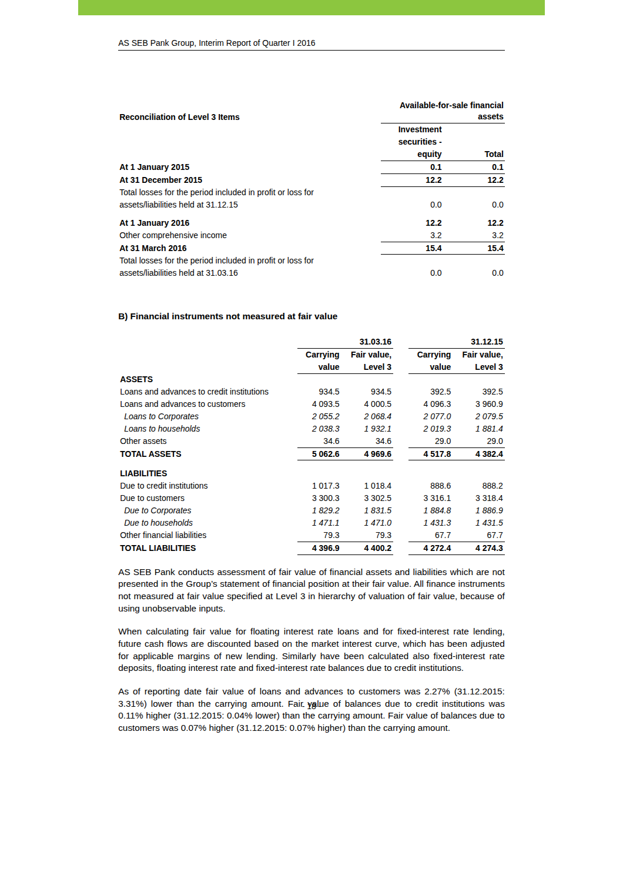AS SEB Pank Group, Interim Report of Quarter I 2016
| Reconciliation of Level 3 Items | Available-for-sale financial assets |
| | Investment | |
| | securities - | |
| | equity | Total |
| At 1 January 2015 | 0.1 | 0.1 |
| At 31 December 2015 | 12.2 | 12.2 |
| Total losses for the period included in profit or loss for | | |
| assets/liabilities held at 31.12.15 | 0.0 | 0.0 |
| At 1 January 2016 | 12.2 | 12.2 |
| Other comprehensive income | 3.2 | 3.2 |
| At 31 March 2016 | 15.4 | 15.4 |
| Total losses for the period included in profit or loss for | | |
| assets/liabilities held at 31.03.16 | 0.0 | 0.0 |
B) Financial instruments not measured at fair value
| | 31.03.16 | | 31.12.15 |
| | Carrying | Fair value, | | Carrying | Fair value, |
| | value | Level 3 | | value | Level 3 |
| ASSETS | | | | | |
| Loans and advances to credit institutions | 934.5 | 934.5 | | 392.5 | 392.5 |
| Loans and advances to customers | 4 093.5 | 4 000.5 | | 4 096.3 | 3 960.9 |
| Loans to Corporates | 2 055.2 | 2 068.4 | | 2 077.0 | 2 079.5 |
| Loans to households | 2 038.3 | 1 932.1 | | 2 019.3 | 1 881.4 |
| Other assets | 34.6 | 34.6 | | 29.0 | 29.0 |
| TOTAL ASSETS | 5 062.6 | 4 969.6 | | 4 517.8 | 4 382.4 |
| LIABILITIES | | | | | |
| Due to credit institutions | 1 017.3 | 1 018.4 | | 888.6 | 888.2 |
| Due to customers | 3 300.3 | 3 302.5 | | 3 316.1 | 3 318.4 |
| Due to Corporates | 1 829.2 | 1 831.5 | | 1 884.8 | 1 886.9 |
| Due to households | 1 471.1 | 1 471.0 | | 1 431.3 | 1 431.5 |
| Other financial liabilities | 79.3 | 79.3 | | 67.7 | 67.7 |
| TOTAL LIABILITIES | 4 396.9 | 4 400.2 | | 4 272.4 | 4 274.3 |
AS SEB Pank conducts assessment of fair value of financial assets and liabilities which are not presented in the Group’s statement of financial position at their fair value. All finance instruments not measured at fair value specified at Level 3 in hierarchy of valuation of fair value, because of using unobservable inputs.
When calculating fair value for floating interest rate loans and for fixed-interest rate lending, future cash flows are discounted based on the market interest curve, which has been adjusted for applicable margins of new lending. Similarly have been calculated also fixed-interest rate deposits, floating interest rate and fixed-interest rate balances due to credit institutions.
As of reporting date fair value of loans and advances to customers was 2.27% (31.12.2015: 3.31%) lower than the carrying amount. Fair value of balances due to credit institutions was 0.11% higher (31.12.2015: 0.04% lower) than the carrying amount. Fair value of balances due to customers was 0.07% higher (31.12.2015: 0.07% higher) than the carrying amount.
- 18 -